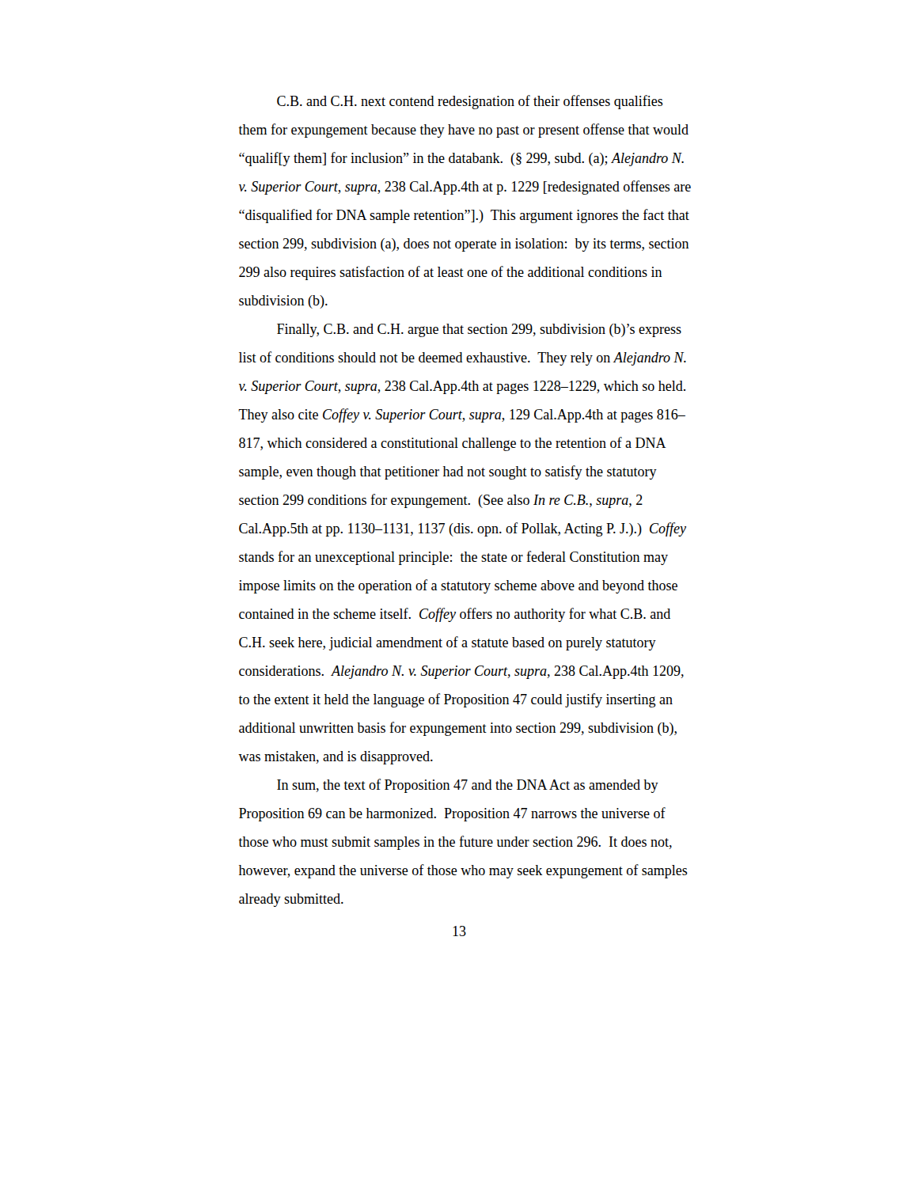C.B. and C.H. next contend redesignation of their offenses qualifies them for expungement because they have no past or present offense that would “qualif[y them] for inclusion” in the databank. (§ 299, subd. (a); Alejandro N. v. Superior Court, supra, 238 Cal.App.4th at p. 1229 [redesignated offenses are “disqualified for DNA sample retention”].) This argument ignores the fact that section 299, subdivision (a), does not operate in isolation: by its terms, section 299 also requires satisfaction of at least one of the additional conditions in subdivision (b).
Finally, C.B. and C.H. argue that section 299, subdivision (b)’s express list of conditions should not be deemed exhaustive. They rely on Alejandro N. v. Superior Court, supra, 238 Cal.App.4th at pages 1228–1229, which so held. They also cite Coffey v. Superior Court, supra, 129 Cal.App.4th at pages 816–817, which considered a constitutional challenge to the retention of a DNA sample, even though that petitioner had not sought to satisfy the statutory section 299 conditions for expungement. (See also In re C.B., supra, 2 Cal.App.5th at pp. 1130–1131, 1137 (dis. opn. of Pollak, Acting P. J.).) Coffey stands for an unexceptional principle: the state or federal Constitution may impose limits on the operation of a statutory scheme above and beyond those contained in the scheme itself. Coffey offers no authority for what C.B. and C.H. seek here, judicial amendment of a statute based on purely statutory considerations. Alejandro N. v. Superior Court, supra, 238 Cal.App.4th 1209, to the extent it held the language of Proposition 47 could justify inserting an additional unwritten basis for expungement into section 299, subdivision (b), was mistaken, and is disapproved.
In sum, the text of Proposition 47 and the DNA Act as amended by Proposition 69 can be harmonized. Proposition 47 narrows the universe of those who must submit samples in the future under section 296. It does not, however, expand the universe of those who may seek expungement of samples already submitted.
13